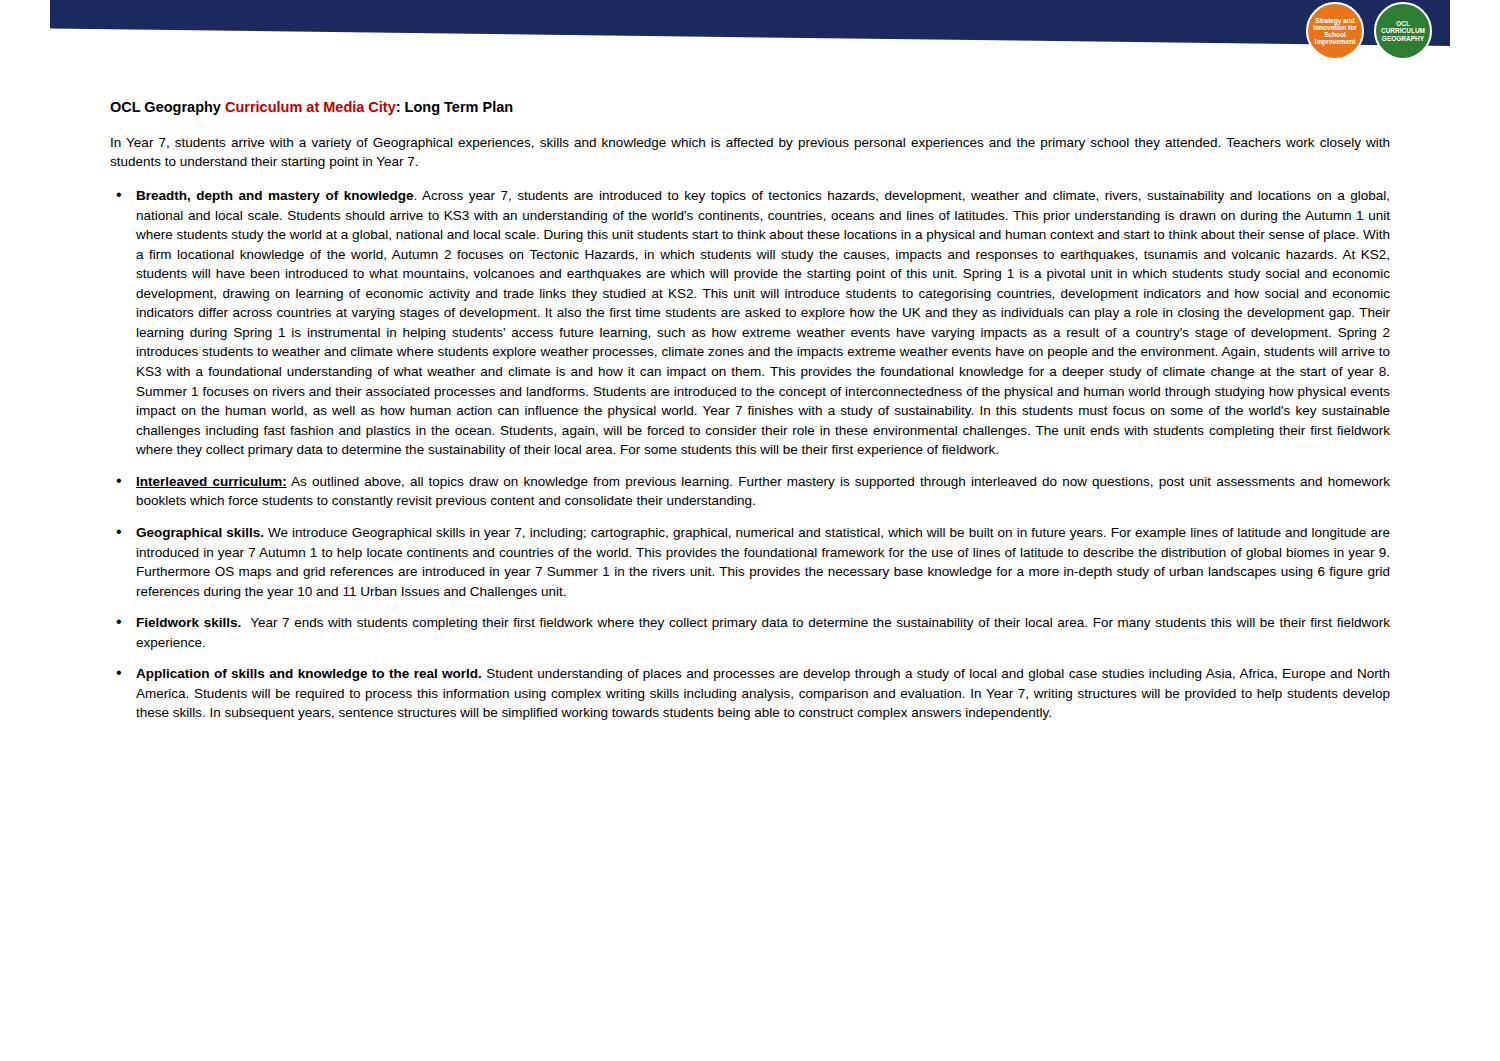Strategy and Innovation for School Improvement
OCL CURRICULUM GEOGRAPHY
OCL Geography Curriculum at Media City: Long Term Plan
In Year 7, students arrive with a variety of Geographical experiences, skills and knowledge which is affected by previous personal experiences and the primary school they attended. Teachers work closely with students to understand their starting point in Year 7.
Breadth, depth and mastery of knowledge. Across year 7, students are introduced to key topics of tectonics hazards, development, weather and climate, rivers, sustainability and locations on a global, national and local scale. Students should arrive to KS3 with an understanding of the world's continents, countries, oceans and lines of latitudes. This prior understanding is drawn on during the Autumn 1 unit where students study the world at a global, national and local scale. During this unit students start to think about these locations in a physical and human context and start to think about their sense of place. With a firm locational knowledge of the world, Autumn 2 focuses on Tectonic Hazards, in which students will study the causes, impacts and responses to earthquakes, tsunamis and volcanic hazards. At KS2, students will have been introduced to what mountains, volcanoes and earthquakes are which will provide the starting point of this unit. Spring 1 is a pivotal unit in which students study social and economic development, drawing on learning of economic activity and trade links they studied at KS2. This unit will introduce students to categorising countries, development indicators and how social and economic indicators differ across countries at varying stages of development. It also the first time students are asked to explore how the UK and they as individuals can play a role in closing the development gap. Their learning during Spring 1 is instrumental in helping students' access future learning, such as how extreme weather events have varying impacts as a result of a country's stage of development. Spring 2 introduces students to weather and climate where students explore weather processes, climate zones and the impacts extreme weather events have on people and the environment. Again, students will arrive to KS3 with a foundational understanding of what weather and climate is and how it can impact on them. This provides the foundational knowledge for a deeper study of climate change at the start of year 8. Summer 1 focuses on rivers and their associated processes and landforms. Students are introduced to the concept of interconnectedness of the physical and human world through studying how physical events impact on the human world, as well as how human action can influence the physical world. Year 7 finishes with a study of sustainability. In this students must focus on some of the world's key sustainable challenges including fast fashion and plastics in the ocean. Students, again, will be forced to consider their role in these environmental challenges. The unit ends with students completing their first fieldwork where they collect primary data to determine the sustainability of their local area. For some students this will be their first experience of fieldwork.
Interleaved curriculum: As outlined above, all topics draw on knowledge from previous learning. Further mastery is supported through interleaved do now questions, post unit assessments and homework booklets which force students to constantly revisit previous content and consolidate their understanding.
Geographical skills. We introduce Geographical skills in year 7, including; cartographic, graphical, numerical and statistical, which will be built on in future years. For example lines of latitude and longitude are introduced in year 7 Autumn 1 to help locate continents and countries of the world. This provides the foundational framework for the use of lines of latitude to describe the distribution of global biomes in year 9. Furthermore OS maps and grid references are introduced in year 7 Summer 1 in the rivers unit. This provides the necessary base knowledge for a more in-depth study of urban landscapes using 6 figure grid references during the year 10 and 11 Urban Issues and Challenges unit.
Fieldwork skills. Year 7 ends with students completing their first fieldwork where they collect primary data to determine the sustainability of their local area. For many students this will be their first fieldwork experience.
Application of skills and knowledge to the real world. Student understanding of places and processes are develop through a study of local and global case studies including Asia, Africa, Europe and North America. Students will be required to process this information using complex writing skills including analysis, comparison and evaluation. In Year 7, writing structures will be provided to help students develop these skills. In subsequent years, sentence structures will be simplified working towards students being able to construct complex answers independently.